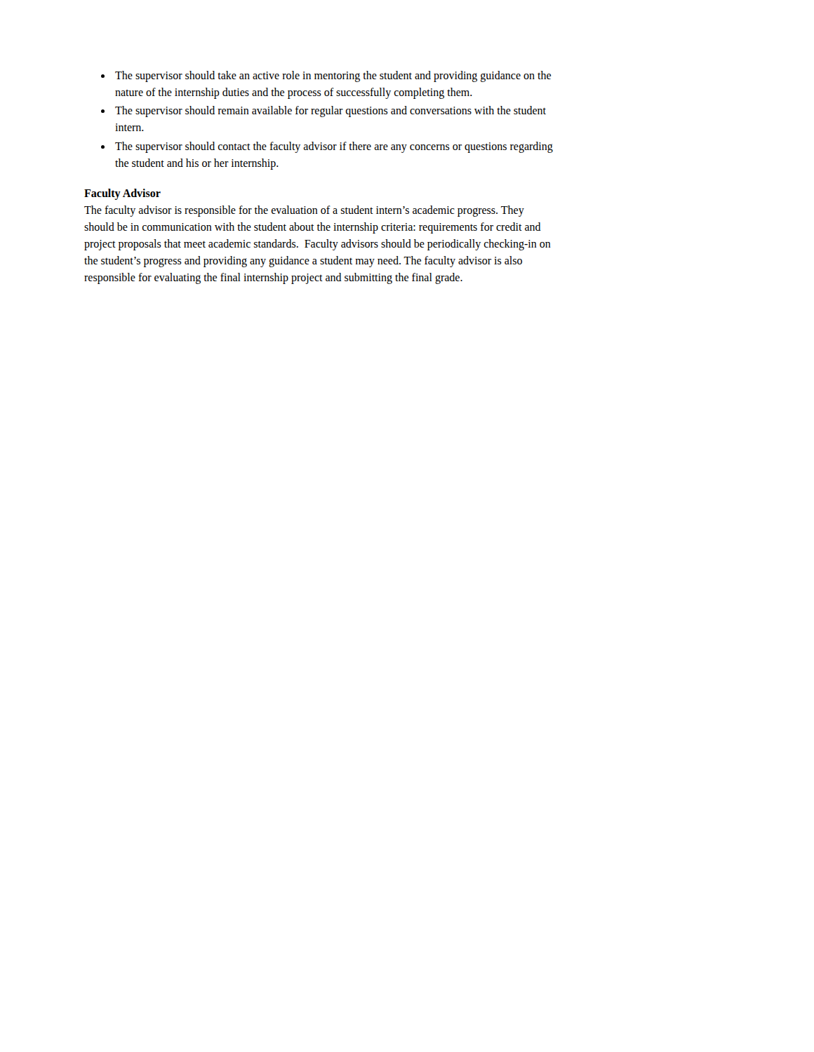The supervisor should take an active role in mentoring the student and providing guidance on the nature of the internship duties and the process of successfully completing them.
The supervisor should remain available for regular questions and conversations with the student intern.
The supervisor should contact the faculty advisor if there are any concerns or questions regarding the student and his or her internship.
Faculty Advisor
The faculty advisor is responsible for the evaluation of a student intern’s academic progress. They should be in communication with the student about the internship criteria: requirements for credit and project proposals that meet academic standards. Faculty advisors should be periodically checking-in on the student’s progress and providing any guidance a student may need. The faculty advisor is also responsible for evaluating the final internship project and submitting the final grade.